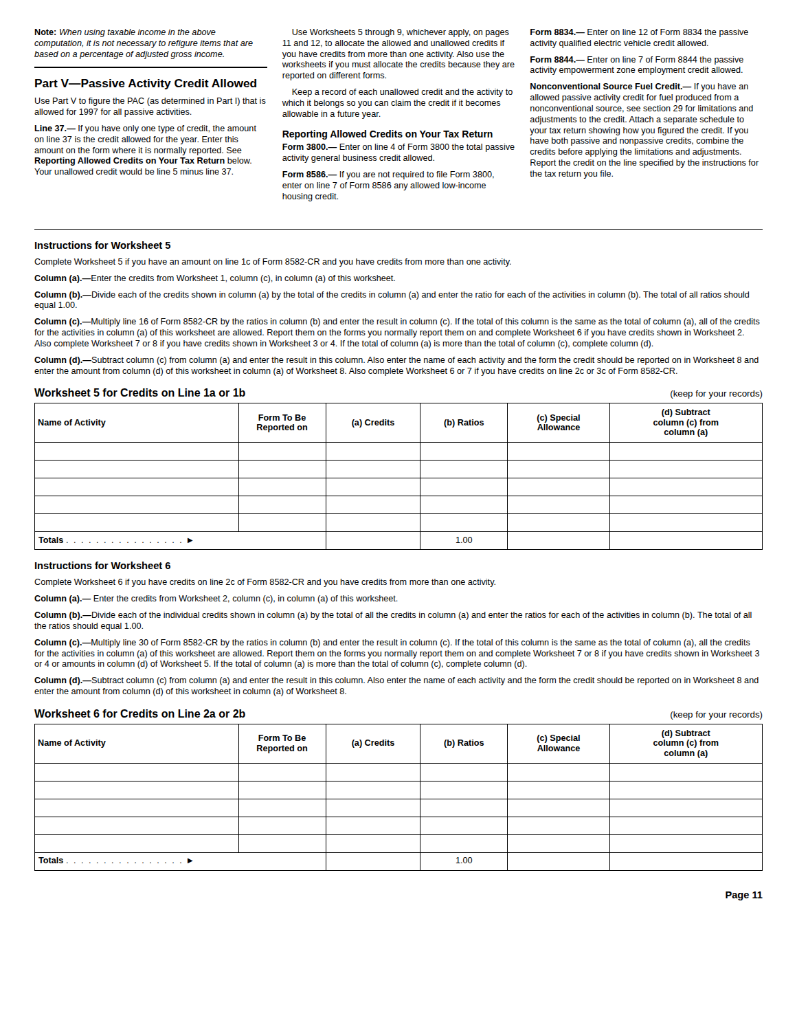Note: When using taxable income in the above computation, it is not necessary to refigure items that are based on a percentage of adjusted gross income.
Part V—Passive Activity Credit Allowed
Use Part V to figure the PAC (as determined in Part I) that is allowed for 1997 for all passive activities.
Line 37.— If you have only one type of credit, the amount on line 37 is the credit allowed for the year. Enter this amount on the form where it is normally reported. See Reporting Allowed Credits on Your Tax Return below. Your unallowed credit would be line 5 minus line 37.
Use Worksheets 5 through 9, whichever apply, on pages 11 and 12, to allocate the allowed and unallowed credits if you have credits from more than one activity. Also use the worksheets if you must allocate the credits because they are reported on different forms.
Keep a record of each unallowed credit and the activity to which it belongs so you can claim the credit if it becomes allowable in a future year.
Reporting Allowed Credits on Your Tax Return
Form 3800.— Enter on line 4 of Form 3800 the total passive activity general business credit allowed.
Form 8586.— If you are not required to file Form 3800, enter on line 7 of Form 8586 any allowed low-income housing credit.
Form 8834.— Enter on line 12 of Form 8834 the passive activity qualified electric vehicle credit allowed.
Form 8844.— Enter on line 7 of Form 8844 the passive activity empowerment zone employment credit allowed.
Nonconventional Source Fuel Credit.— If you have an allowed passive activity credit for fuel produced from a nonconventional source, see section 29 for limitations and adjustments to the credit. Attach a separate schedule to your tax return showing how you figured the credit. If you have both passive and nonpassive credits, combine the credits before applying the limitations and adjustments. Report the credit on the line specified by the instructions for the tax return you file.
Instructions for Worksheet 5
Complete Worksheet 5 if you have an amount on line 1c of Form 8582-CR and you have credits from more than one activity.
Column (a).—Enter the credits from Worksheet 1, column (c), in column (a) of this worksheet.
Column (b).—Divide each of the credits shown in column (a) by the total of the credits in column (a) and enter the ratio for each of the activities in column (b). The total of all ratios should equal 1.00.
Column (c).—Multiply line 16 of Form 8582-CR by the ratios in column (b) and enter the result in column (c). If the total of this column is the same as the total of column (a), all of the credits for the activities in column (a) of this worksheet are allowed. Report them on the forms you normally report them on and complete Worksheet 6 if you have credits shown in Worksheet 2. Also complete Worksheet 7 or 8 if you have credits shown in Worksheet 3 or 4. If the total of column (a) is more than the total of column (c), complete column (d).
Column (d).—Subtract column (c) from column (a) and enter the result in this column. Also enter the name of each activity and the form the credit should be reported on in Worksheet 8 and enter the amount from column (d) of this worksheet in column (a) of Worksheet 8. Also complete Worksheet 6 or 7 if you have credits on line 2c or 3c of Form 8582-CR.
Worksheet 5 for Credits on Line 1a or 1b (keep for your records)
| Name of Activity | Form To Be Reported on | (a) Credits | (b) Ratios | (c) Special Allowance | (d) Subtract column (c) from column (a) |
| --- | --- | --- | --- | --- | --- |
| Totals . . . . . . . . . . . . . . . . ► | | 1.00 | | |
Instructions for Worksheet 6
Complete Worksheet 6 if you have credits on line 2c of Form 8582-CR and you have credits from more than one activity.
Column (a).— Enter the credits from Worksheet 2, column (c), in column (a) of this worksheet.
Column (b).—Divide each of the individual credits shown in column (a) by the total of all the credits in column (a) and enter the ratios for each of the activities in column (b). The total of all the ratios should equal 1.00.
Column (c).—Multiply line 30 of Form 8582-CR by the ratios in column (b) and enter the result in column (c). If the total of this column is the same as the total of column (a), all the credits for the activities in column (a) of this worksheet are allowed. Report them on the forms you normally report them on and complete Worksheet 7 or 8 if you have credits shown in Worksheet 3 or 4 or amounts in column (d) of Worksheet 5. If the total of column (a) is more than the total of column (c), complete column (d).
Column (d).—Subtract column (c) from column (a) and enter the result in this column. Also enter the name of each activity and the form the credit should be reported on in Worksheet 8 and enter the amount from column (d) of this worksheet in column (a) of Worksheet 8.
Worksheet 6 for Credits on Line 2a or 2b (keep for your records)
| Name of Activity | Form To Be Reported on | (a) Credits | (b) Ratios | (c) Special Allowance | (d) Subtract column (c) from column (a) |
| --- | --- | --- | --- | --- | --- |
| Totals . . . . . . . . . . . . . . . . ► | | 1.00 | | |
Page 11